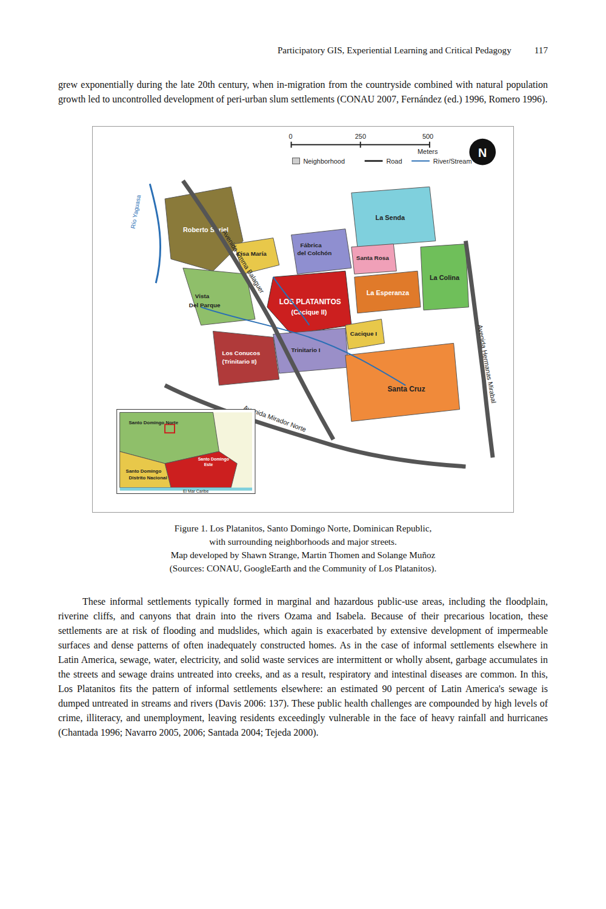Participatory GIS, Experiential Learning and Critical Pedagogy 117
grew exponentially during the late 20th century, when in-migration from the countryside combined with natural population growth led to uncontrolled development of peri-urban slum settlements (CONAU 2007, Fernández (ed.) 1996, Romero 1996).
0 250 500 Meters Neighborhood Road River/Stream N Roberto Suriel Lisa María Vista Del Parque LOS PLATANITOS (Cacique II) Fábrica del Colchón La Senda Santa Rosa La Esperanza La Colina Cacique I Trinitario I Los Conucos (Trinitario II) Santa Cruz Río Yaguasa Avenida Emma Balaguer Avenida Mirador Norte Avenida Hermanas Mirabal Santo Domingo Norte Santo Domingo Este Santo Domingo Distrito Nacional El Mar Caribe
Figure 1. Los Platanitos, Santo Domingo Norte, Dominican Republic,
with surrounding neighborhoods and major streets.
Map developed by Shawn Strange, Martin Thomen and Solange Muñoz
(Sources: CONAU, GoogleEarth and the Community of Los Platanitos).
These informal settlements typically formed in marginal and hazardous public-use areas, including the floodplain, riverine cliffs, and canyons that drain into the rivers Ozama and Isabela. Because of their precarious location, these settlements are at risk of flooding and mudslides, which again is exacerbated by extensive development of impermeable surfaces and dense patterns of often inadequately constructed homes. As in the case of informal settlements elsewhere in Latin America, sewage, water, electricity, and solid waste services are intermittent or wholly absent, garbage accumulates in the streets and sewage drains untreated into creeks, and as a result, respiratory and intestinal diseases are common. In this, Los Platanitos fits the pattern of informal settlements elsewhere: an estimated 90 percent of Latin America's sewage is dumped untreated in streams and rivers (Davis 2006: 137). These public health challenges are compounded by high levels of crime, illiteracy, and unemployment, leaving residents exceedingly vulnerable in the face of heavy rainfall and hurricanes (Chantada 1996; Navarro 2005, 2006; Santada 2004; Tejeda 2000).